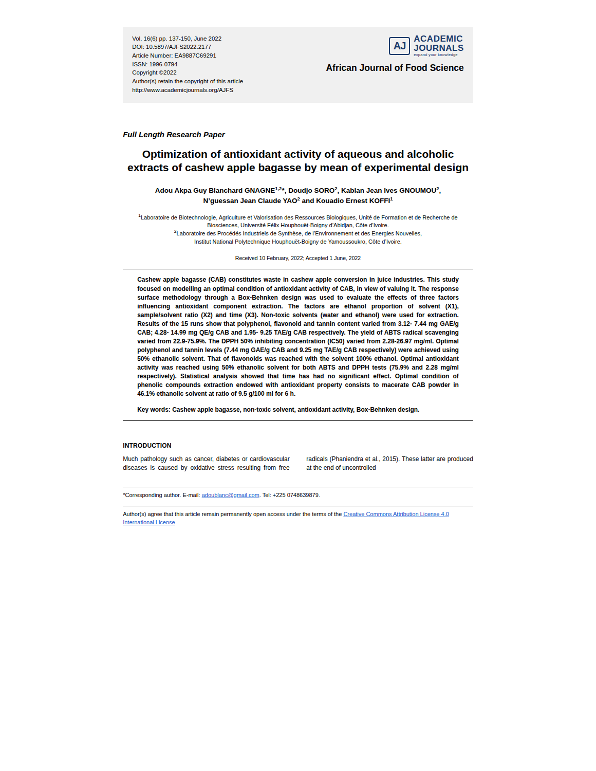Vol. 16(6) pp. 137-150, June 2022
DOI: 10.5897/AJFS2022.2177
Article Number: EA9887C69291
ISSN: 1996-0794
Copyright ©2022
Author(s) retain the copyright of this article
http://www.academicjournals.org/AJFS
AJ ACADEMIC JOURNALS expand your knowledge
African Journal of Food Science
Full Length Research Paper
Optimization of antioxidant activity of aqueous and alcoholic extracts of cashew apple bagasse by mean of experimental design
Adou Akpa Guy Blanchard GNAGNE1,2*, Doudjo SORO2, Kablan Jean Ives GNOUMOU2,
N’guessan Jean Claude YAO2 and Kouadio Ernest KOFFI1
1Laboratoire de Biotechnologie, Agriculture et Valorisation des Ressources Biologiques, Unité de Formation et de Recherche de Biosciences, Université Félix Houphouët-Boigny d’Abidjan, Côte d’Ivoire.
2Laboratoire des Procédés Industriels de Synthèse, de l’Environnement et des Energies Nouvelles,
Institut National Polytechnique Houphouët-Boigny de Yamoussoukro, Côte d’Ivoire.
Received 10 February, 2022; Accepted 1 June, 2022
Cashew apple bagasse (CAB) constitutes waste in cashew apple conversion in juice industries. This study focused on modelling an optimal condition of antioxidant activity of CAB, in view of valuing it. The response surface methodology through a Box-Behnken design was used to evaluate the effects of three factors influencing antioxidant component extraction. The factors are ethanol proportion of solvent (X1), sample/solvent ratio (X2) and time (X3). Non-toxic solvents (water and ethanol) were used for extraction. Results of the 15 runs show that polyphenol, flavonoid and tannin content varied from 3.12- 7.44 mg GAE/g CAB; 4.28- 14.99 mg QE/g CAB and 1.95- 9.25 TAE/g CAB respectively. The yield of ABTS radical scavenging varied from 22.9-75.9%. The DPPH 50% inhibiting concentration (IC50) varied from 2.28-26.97 mg/ml. Optimal polyphenol and tannin levels (7.44 mg GAE/g CAB and 9.25 mg TAE/g CAB respectively) were achieved using 50% ethanolic solvent. That of flavonoids was reached with the solvent 100% ethanol. Optimal antioxidant activity was reached using 50% ethanolic solvent for both ABTS and DPPH tests (75.9% and 2.28 mg/ml respectively). Statistical analysis showed that time has had no significant effect. Optimal condition of phenolic compounds extraction endowed with antioxidant property consists to macerate CAB powder in 46.1% ethanolic solvent at ratio of 9.5 g/100 ml for 6 h.
Key words: Cashew apple bagasse, non-toxic solvent, antioxidant activity, Box-Behnken design.
INTRODUCTION
Much pathology such as cancer, diabetes or cardiovascular diseases is caused by oxidative stress resulting from free radicals (Phaniendra et al., 2015). These latter are produced at the end of uncontrolled
*Corresponding author. E-mail: adoublanc@gmail.com. Tel: +225 0748639879.
Author(s) agree that this article remain permanently open access under the terms of the Creative Commons Attribution License 4.0 International License